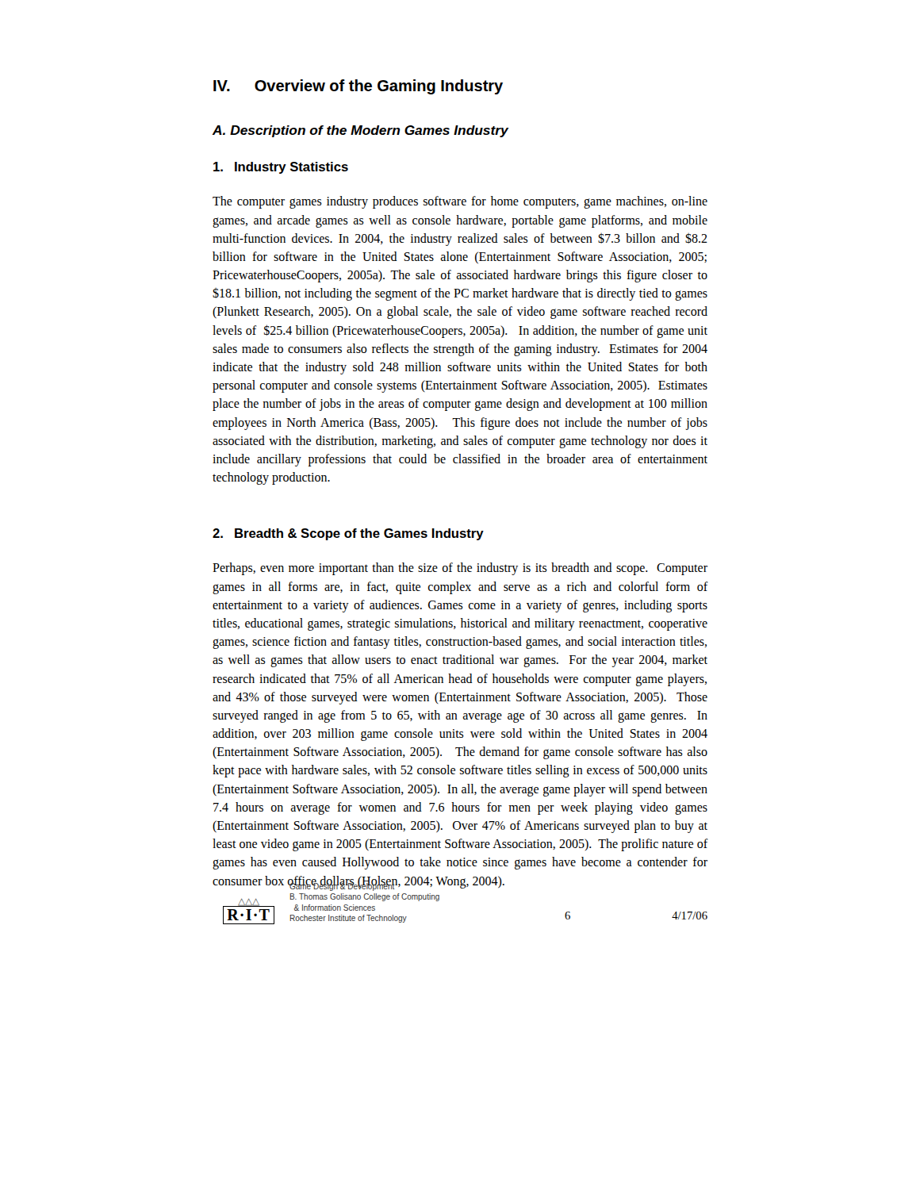IV. Overview of the Gaming Industry
A. Description of the Modern Games Industry
1. Industry Statistics
The computer games industry produces software for home computers, game machines, on-line games, and arcade games as well as console hardware, portable game platforms, and mobile multi-function devices. In 2004, the industry realized sales of between $7.3 billon and $8.2 billion for software in the United States alone (Entertainment Software Association, 2005; PricewaterhouseCoopers, 2005a). The sale of associated hardware brings this figure closer to $18.1 billion, not including the segment of the PC market hardware that is directly tied to games (Plunkett Research, 2005). On a global scale, the sale of video game software reached record levels of $25.4 billion (PricewaterhouseCoopers, 2005a). In addition, the number of game unit sales made to consumers also reflects the strength of the gaming industry. Estimates for 2004 indicate that the industry sold 248 million software units within the United States for both personal computer and console systems (Entertainment Software Association, 2005). Estimates place the number of jobs in the areas of computer game design and development at 100 million employees in North America (Bass, 2005). This figure does not include the number of jobs associated with the distribution, marketing, and sales of computer game technology nor does it include ancillary professions that could be classified in the broader area of entertainment technology production.
2. Breadth & Scope of the Games Industry
Perhaps, even more important than the size of the industry is its breadth and scope. Computer games in all forms are, in fact, quite complex and serve as a rich and colorful form of entertainment to a variety of audiences. Games come in a variety of genres, including sports titles, educational games, strategic simulations, historical and military reenactment, cooperative games, science fiction and fantasy titles, construction-based games, and social interaction titles, as well as games that allow users to enact traditional war games. For the year 2004, market research indicated that 75% of all American head of households were computer game players, and 43% of those surveyed were women (Entertainment Software Association, 2005). Those surveyed ranged in age from 5 to 65, with an average age of 30 across all game genres. In addition, over 203 million game console units were sold within the United States in 2004 (Entertainment Software Association, 2005). The demand for game console software has also kept pace with hardware sales, with 52 console software titles selling in excess of 500,000 units (Entertainment Software Association, 2005). In all, the average game player will spend between 7.4 hours on average for women and 7.6 hours for men per week playing video games (Entertainment Software Association, 2005). Over 47% of Americans surveyed plan to buy at least one video game in 2005 (Entertainment Software Association, 2005). The prolific nature of games has even caused Hollywood to take notice since games have become a contender for consumer box office dollars (Holsen, 2004; Wong, 2004).
△△△
R·I·T
Game Design & Development
B. Thomas Golisano College of Computing
& Information Sciences
Rochester Institute of Technology
6
4/17/06